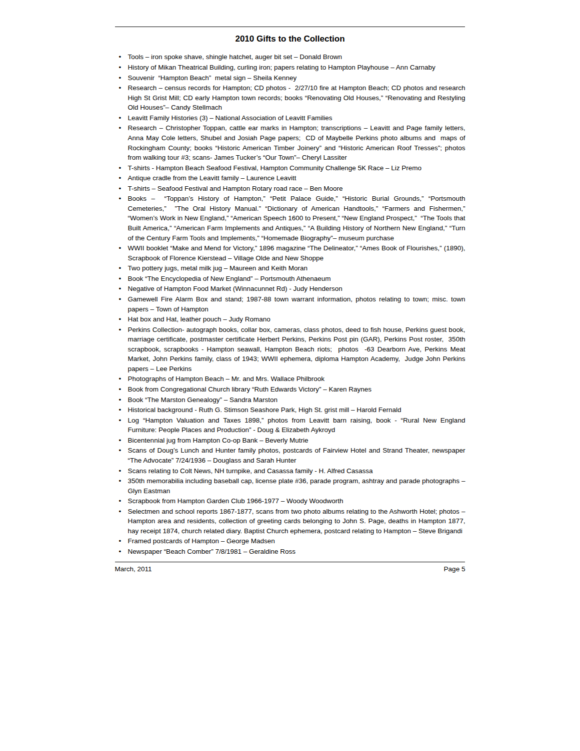2010 Gifts to the Collection
Tools – iron spoke shave, shingle hatchet, auger bit set – Donald Brown
History of Mikan Theatrical Building, curling iron; papers relating to Hampton Playhouse – Ann Carnaby
Souvenir “Hampton Beach” metal sign – Sheila Kenney
Research – census records for Hampton; CD photos - 2/27/10 fire at Hampton Beach; CD photos and research High St Grist Mill; CD early Hampton town records; books “Renovating Old Houses,” “Renovating and Restyling Old Houses”– Candy Stellmach
Leavitt Family Histories (3) – National Association of Leavitt Families
Research – Christopher Toppan, cattle ear marks in Hampton; transcriptions – Leavitt and Page family letters, Anna May Cole letters, Shubel and Josiah Page papers; CD of Maybelle Perkins photo albums and maps of Rockingham County; books “Historic American Timber Joinery” and “Historic American Roof Tresses”; photos from walking tour #3; scans- James Tucker’s “Our Town”– Cheryl Lassiter
T-shirts - Hampton Beach Seafood Festival, Hampton Community Challenge 5K Race – Liz Premo
Antique cradle from the Leavitt family – Laurence Leavitt
T-shirts – Seafood Festival and Hampton Rotary road race – Ben Moore
Books – “Toppan’s History of Hampton,” “Petit Palace Guide,” “Historic Burial Grounds,” “Portsmouth Cemeteries,” ”The Oral History Manual.” “Dictionary of American Handtools,” “Farmers and Fishermen,” “Women’s Work in New England,” “American Speech 1600 to Present,” “New England Prospect,” “The Tools that Built America,” “American Farm Implements and Antiques,” “A Building History of Northern New England,” “Turn of the Century Farm Tools and Implements,” “Homemade Biography”– museum purchase
WWII booklet “Make and Mend for Victory,” 1896 magazine “The Delineator,” “Ames Book of Flourishes,” (1890), Scrapbook of Florence Kierstead – Village Olde and New Shoppe
Two pottery jugs, metal milk jug – Maureen and Keith Moran
Book “The Encyclopedia of New England” – Portsmouth Athenaeum
Negative of Hampton Food Market (Winnacunnet Rd) - Judy Henderson
Gamewell Fire Alarm Box and stand; 1987-88 town warrant information, photos relating to town; misc. town papers – Town of Hampton
Hat box and Hat, leather pouch – Judy Romano
Perkins Collection- autograph books, collar box, cameras, class photos, deed to fish house, Perkins guest book, marriage certificate, postmaster certificate Herbert Perkins, Perkins Post pin (GAR), Perkins Post roster, 350th scrapbook, scrapbooks - Hampton seawall, Hampton Beach riots; photos -63 Dearborn Ave, Perkins Meat Market, John Perkins family, class of 1943; WWII ephemera, diploma Hampton Academy, Judge John Perkins papers – Lee Perkins
Photographs of Hampton Beach – Mr. and Mrs. Wallace Philbrook
Book from Congregational Church library “Ruth Edwards Victory” – Karen Raynes
Book “The Marston Genealogy” – Sandra Marston
Historical background - Ruth G. Stimson Seashore Park, High St. grist mill – Harold Fernald
Log “Hampton Valuation and Taxes 1898,” photos from Leavitt barn raising, book - “Rural New England Furniture: People Places and Production” - Doug & Elizabeth Aykroyd
Bicentennial jug from Hampton Co-op Bank – Beverly Mutrie
Scans of Doug’s Lunch and Hunter family photos, postcards of Fairview Hotel and Strand Theater, newspaper “The Advocate” 7/24/1936 – Douglass and Sarah Hunter
Scans relating to Colt News, NH turnpike, and Casassa family - H. Alfred Casassa
350th memorabilia including baseball cap, license plate #36, parade program, ashtray and parade photographs – Glyn Eastman
Scrapbook from Hampton Garden Club 1966-1977 – Woody Woodworth
Selectmen and school reports 1867-1877, scans from two photo albums relating to the Ashworth Hotel; photos –Hampton area and residents, collection of greeting cards belonging to John S. Page, deaths in Hampton 1877, hay receipt 1874, church related diary. Baptist Church ephemera, postcard relating to Hampton – Steve Brigandi
Framed postcards of Hampton – George Madsen
Newspaper “Beach Comber” 7/8/1981 – Geraldine Ross
March, 2011 Page 5